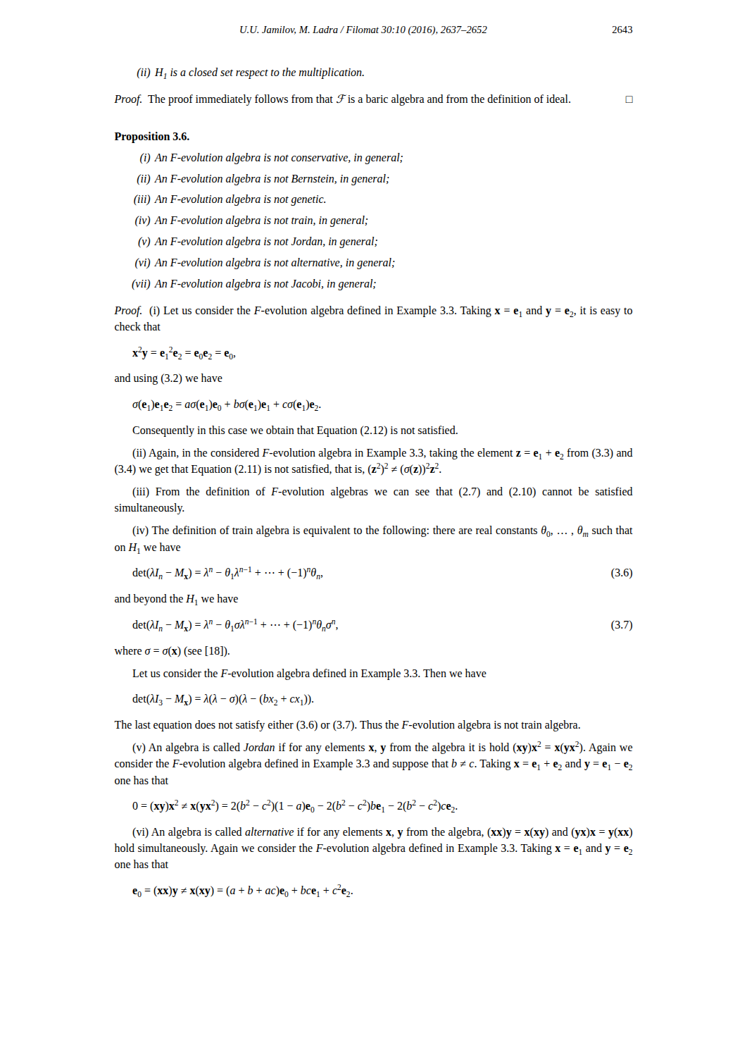U.U. Jamilov, M. Ladra / Filomat 30:10 (2016), 2637–2652 2643
(ii) H1 is a closed set respect to the multiplication.
Proof. The proof immediately follows from that ℱ is a baric algebra and from the definition of ideal.□
Proposition 3.6.
(i) An F-evolution algebra is not conservative, in general;
(ii) An F-evolution algebra is not Bernstein, in general;
(iii) An F-evolution algebra is not genetic.
(iv) An F-evolution algebra is not train, in general;
(v) An F-evolution algebra is not Jordan, in general;
(vi) An F-evolution algebra is not alternative, in general;
(vii) An F-evolution algebra is not Jacobi, in general;
Proof. (i) Let us consider the F-evolution algebra defined in Example 3.3. Taking x = e1 and y = e2, it is easy to check that
x2y = e12e2 = e0e2 = e0,
and using (3.2) we have
σ(e1)e1e2 = aσ(e1)e0 + bσ(e1)e1 + cσ(e1)e2.
Consequently in this case we obtain that Equation (2.12) is not satisfied.
(ii) Again, in the considered F-evolution algebra in Example 3.3, taking the element z = e1 + e2 from (3.3) and (3.4) we get that Equation (2.11) is not satisfied, that is, (z2)2 ≠ (σ(z))2z2.
(iii) From the definition of F-evolution algebras we can see that (2.7) and (2.10) cannot be satisfied simultaneously.
(iv) The definition of train algebra is equivalent to the following: there are real constants θ0, … , θm such that on H1 we have
det(λIn − Mx) = λn − θ1λn−1 + ⋯ + (−1)nθn,
(3.6)
and beyond the H1 we have
det(λIn − Mx) = λn − θ1σλn−1 + ⋯ + (−1)nθnσn,
(3.7)
where σ = σ(x) (see [18]).
Let us consider the F-evolution algebra defined in Example 3.3. Then we have
det(λI3 − Mx) = λ(λ − σ)(λ − (bx2 + cx1)).
The last equation does not satisfy either (3.6) or (3.7). Thus the F-evolution algebra is not train algebra.
(v) An algebra is called Jordan if for any elements x, y from the algebra it is hold (xy)x2 = x(yx2). Again we consider the F-evolution algebra defined in Example 3.3 and suppose that b ≠ c. Taking x = e1 + e2 and y = e1 − e2 one has that
0 = (xy)x2 ≠ x(yx2) = 2(b2 − c2)(1 − a)e0 − 2(b2 − c2)be1 − 2(b2 − c2)ce2.
(vi) An algebra is called alternative if for any elements x, y from the algebra, (xx)y = x(xy) and (yx)x = y(xx) hold simultaneously. Again we consider the F-evolution algebra defined in Example 3.3. Taking x = e1 and y = e2 one has that
e0 = (xx)y ≠ x(xy) = (a + b + ac)e0 + bce1 + c2e2.